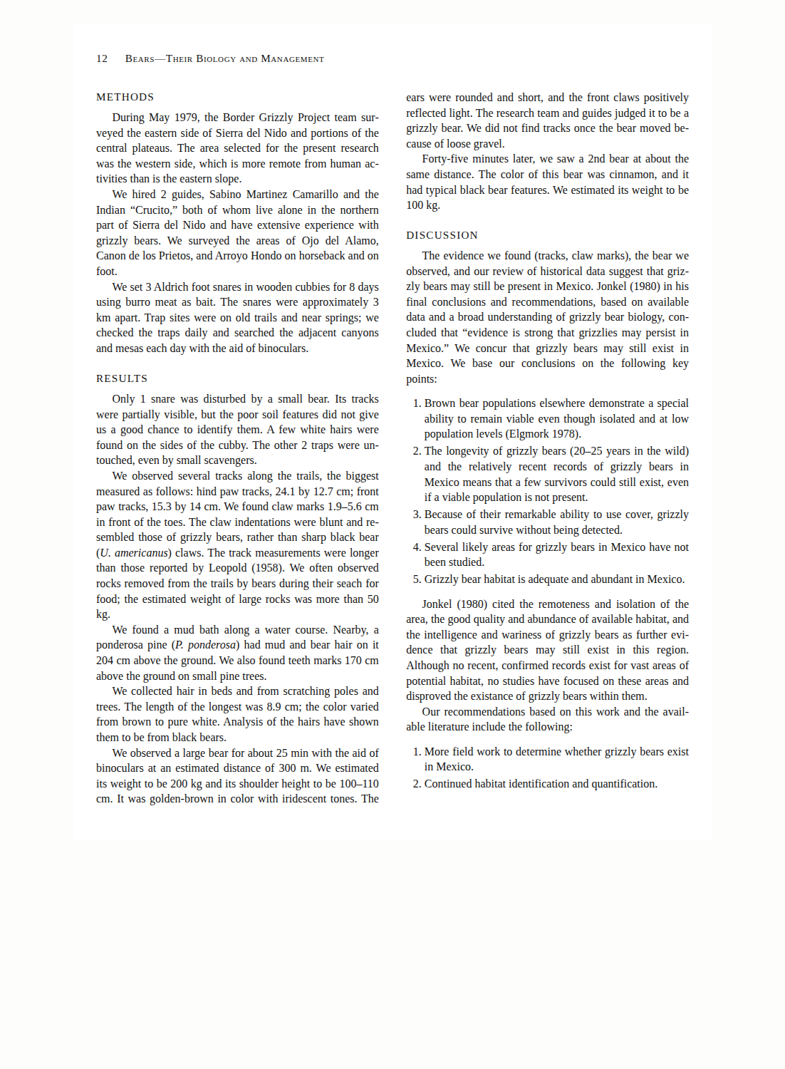12 Bears—Their Biology and Management
Methods
During May 1979, the Border Grizzly Project team surveyed the eastern side of Sierra del Nido and portions of the central plateaus. The area selected for the present research was the western side, which is more remote from human activities than is the eastern slope.
We hired 2 guides, Sabino Martinez Camarillo and the Indian “Crucito,” both of whom live alone in the northern part of Sierra del Nido and have extensive experience with grizzly bears. We surveyed the areas of Ojo del Alamo, Canon de los Prietos, and Arroyo Hondo on horseback and on foot.
We set 3 Aldrich foot snares in wooden cubbies for 8 days using burro meat as bait. The snares were approximately 3 km apart. Trap sites were on old trails and near springs; we checked the traps daily and searched the adjacent canyons and mesas each day with the aid of binoculars.
Results
Only 1 snare was disturbed by a small bear. Its tracks were partially visible, but the poor soil features did not give us a good chance to identify them. A few white hairs were found on the sides of the cubby. The other 2 traps were untouched, even by small scavengers.
We observed several tracks along the trails, the biggest measured as follows: hind paw tracks, 24.1 by 12.7 cm; front paw tracks, 15.3 by 14 cm. We found claw marks 1.9–5.6 cm in front of the toes. The claw indentations were blunt and resembled those of grizzly bears, rather than sharp black bear (U. americanus) claws. The track measurements were longer than those reported by Leopold (1958). We often observed rocks removed from the trails by bears during their seach for food; the estimated weight of large rocks was more than 50 kg.
We found a mud bath along a water course. Nearby, a ponderosa pine (P. ponderosa) had mud and bear hair on it 204 cm above the ground. We also found teeth marks 170 cm above the ground on small pine trees.
We collected hair in beds and from scratching poles and trees. The length of the longest was 8.9 cm; the color varied from brown to pure white. Analysis of the hairs have shown them to be from black bears.
We observed a large bear for about 25 min with the aid of binoculars at an estimated distance of 300 m. We estimated its weight to be 200 kg and its shoulder height to be 100–110 cm. It was golden-brown in color with iridescent tones. The ears were rounded and short, and the front claws positively reflected light. The research team and guides judged it to be a grizzly bear. We did not find tracks once the bear moved because of loose gravel.
Forty-five minutes later, we saw a 2nd bear at about the same distance. The color of this bear was cinnamon, and it had typical black bear features. We estimated its weight to be 100 kg.
Discussion
The evidence we found (tracks, claw marks), the bear we observed, and our review of historical data suggest that grizzly bears may still be present in Mexico. Jonkel (1980) in his final conclusions and recommendations, based on available data and a broad understanding of grizzly bear biology, concluded that “evidence is strong that grizzlies may persist in Mexico.” We concur that grizzly bears may still exist in Mexico. We base our conclusions on the following key points:
Brown bear populations elsewhere demonstrate a special ability to remain viable even though isolated and at low population levels (Elgmork 1978).
The longevity of grizzly bears (20–25 years in the wild) and the relatively recent records of grizzly bears in Mexico means that a few survivors could still exist, even if a viable population is not present.
Because of their remarkable ability to use cover, grizzly bears could survive without being detected.
Several likely areas for grizzly bears in Mexico have not been studied.
Grizzly bear habitat is adequate and abundant in Mexico.
Jonkel (1980) cited the remoteness and isolation of the area, the good quality and abundance of available habitat, and the intelligence and wariness of grizzly bears as further evidence that grizzly bears may still exist in this region. Although no recent, confirmed records exist for vast areas of potential habitat, no studies have focused on these areas and disproved the existance of grizzly bears within them.
Our recommendations based on this work and the available literature include the following:
More field work to determine whether grizzly bears exist in Mexico.
Continued habitat identification and quantification.